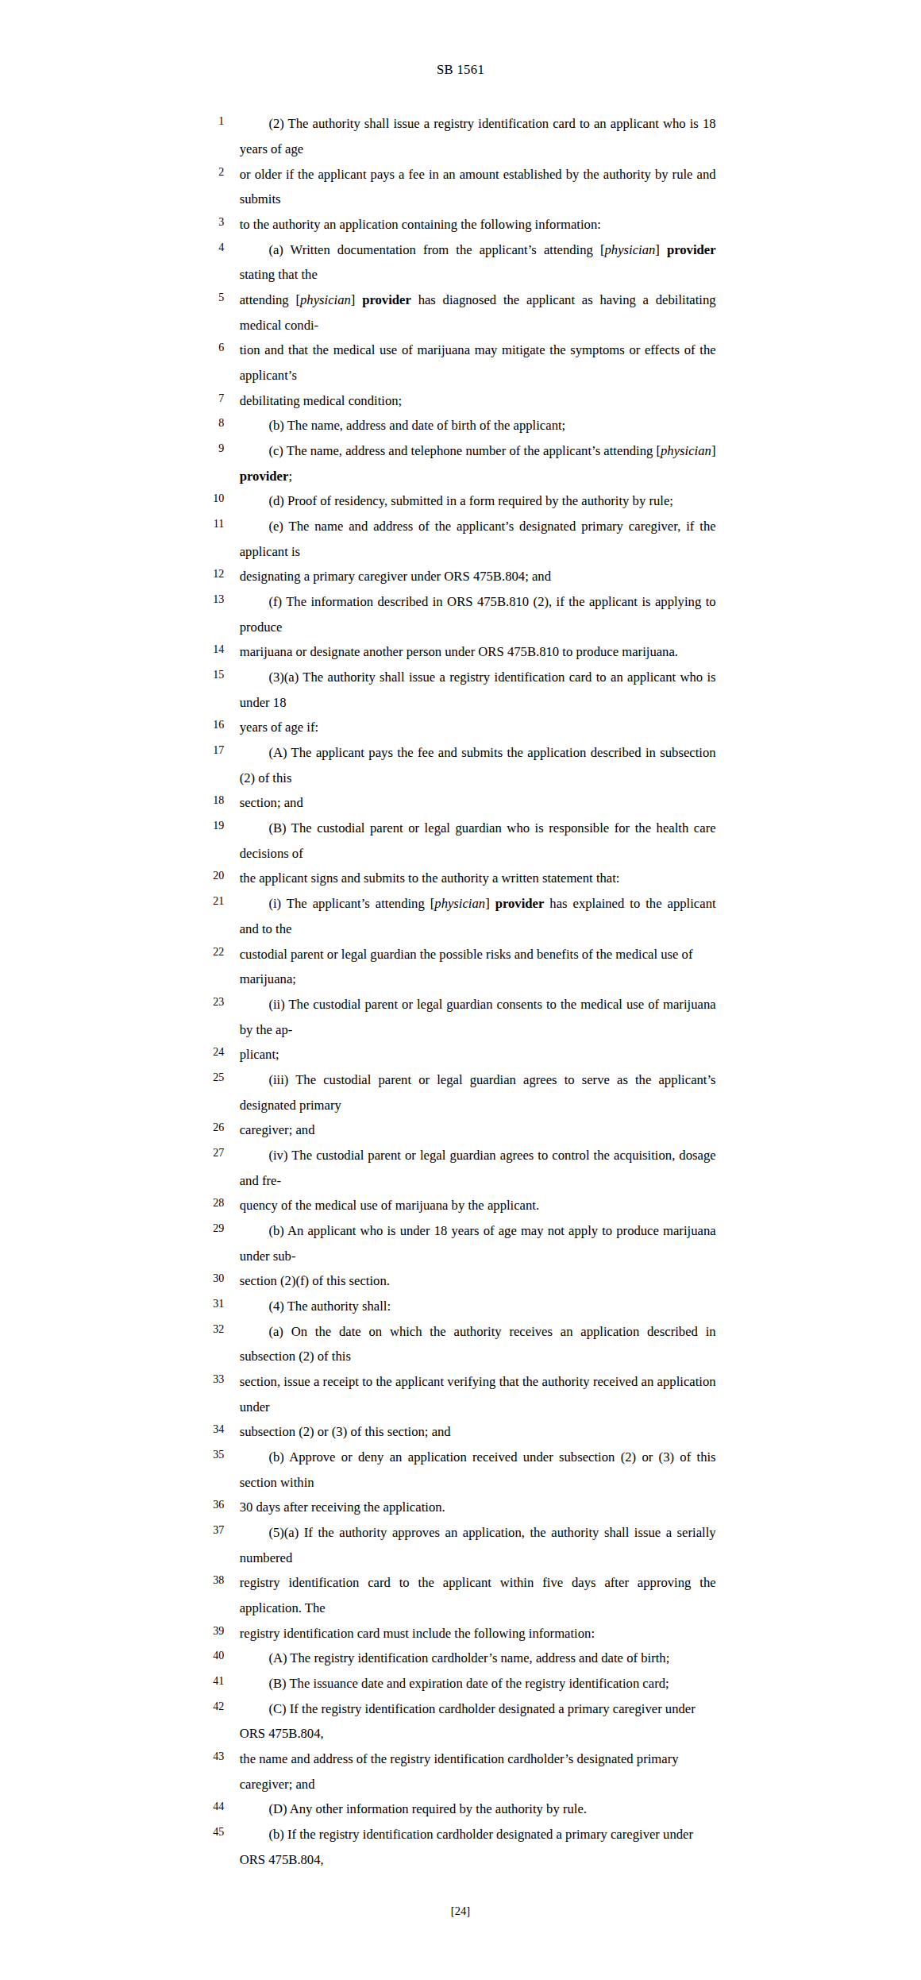SB 1561
(2) The authority shall issue a registry identification card to an applicant who is 18 years of age
or older if the applicant pays a fee in an amount established by the authority by rule and submits
to the authority an application containing the following information:
(a) Written documentation from the applicant’s attending [physician] provider stating that the
attending [physician] provider has diagnosed the applicant as having a debilitating medical condi-
tion and that the medical use of marijuana may mitigate the symptoms or effects of the applicant’s
debilitating medical condition;
(b) The name, address and date of birth of the applicant;
(c) The name, address and telephone number of the applicant’s attending [physician] provider;
(d) Proof of residency, submitted in a form required by the authority by rule;
(e) The name and address of the applicant’s designated primary caregiver, if the applicant is
designating a primary caregiver under ORS 475B.804; and
(f) The information described in ORS 475B.810 (2), if the applicant is applying to produce
marijuana or designate another person under ORS 475B.810 to produce marijuana.
(3)(a) The authority shall issue a registry identification card to an applicant who is under 18
years of age if:
(A) The applicant pays the fee and submits the application described in subsection (2) of this
section; and
(B) The custodial parent or legal guardian who is responsible for the health care decisions of
the applicant signs and submits to the authority a written statement that:
(i) The applicant’s attending [physician] provider has explained to the applicant and to the
custodial parent or legal guardian the possible risks and benefits of the medical use of marijuana;
(ii) The custodial parent or legal guardian consents to the medical use of marijuana by the ap-
plicant;
(iii) The custodial parent or legal guardian agrees to serve as the applicant’s designated primary
caregiver; and
(iv) The custodial parent or legal guardian agrees to control the acquisition, dosage and fre-
quency of the medical use of marijuana by the applicant.
(b) An applicant who is under 18 years of age may not apply to produce marijuana under sub-
section (2)(f) of this section.
(4) The authority shall:
(a) On the date on which the authority receives an application described in subsection (2) of this
section, issue a receipt to the applicant verifying that the authority received an application under
subsection (2) or (3) of this section; and
(b) Approve or deny an application received under subsection (2) or (3) of this section within
30 days after receiving the application.
(5)(a) If the authority approves an application, the authority shall issue a serially numbered
registry identification card to the applicant within five days after approving the application. The
registry identification card must include the following information:
(A) The registry identification cardholder’s name, address and date of birth;
(B) The issuance date and expiration date of the registry identification card;
(C) If the registry identification cardholder designated a primary caregiver under ORS 475B.804,
the name and address of the registry identification cardholder’s designated primary caregiver; and
(D) Any other information required by the authority by rule.
(b) If the registry identification cardholder designated a primary caregiver under ORS 475B.804,
[24]